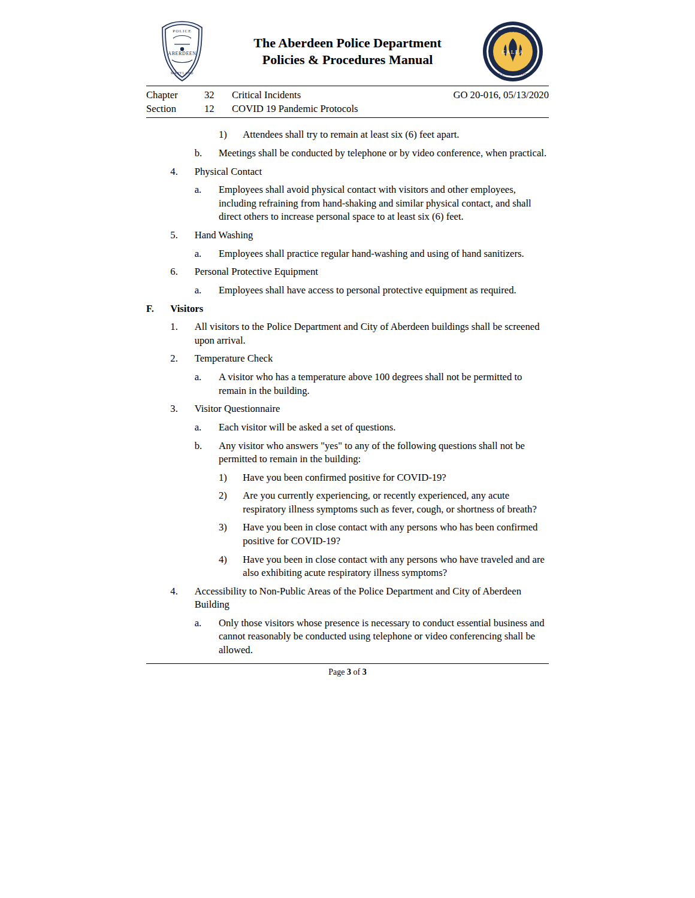POLICE ABERDEEN MARYLAND
The Aberdeen Police Department Policies & Procedures Manual
LAW ENFORCEMENT ACCREDITATION CALEA
Chapter
32
Critical Incidents
GO 20-016, 05/13/2020
Section
12
COVID 19 Pandemic Protocols
1)
Attendees shall try to remain at least six (6) feet apart.
b.
Meetings shall be conducted by telephone or by video conference, when practical.
4.
Physical Contact
a.
Employees shall avoid physical contact with visitors and other employees, including refraining from hand-shaking and similar physical contact, and shall direct others to increase personal space to at least six (6) feet.
5.
Hand Washing
a.
Employees shall practice regular hand-washing and using of hand sanitizers.
6.
Personal Protective Equipment
a.
Employees shall have access to personal protective equipment as required.
F.
Visitors
1.
All visitors to the Police Department and City of Aberdeen buildings shall be screened upon arrival.
2.
Temperature Check
a.
A visitor who has a temperature above 100 degrees shall not be permitted to remain in the building.
3.
Visitor Questionnaire
a.
Each visitor will be asked a set of questions.
b.
Any visitor who answers "yes" to any of the following questions shall not be permitted to remain in the building:
1)
Have you been confirmed positive for COVID-19?
2)
Are you currently experiencing, or recently experienced, any acute respiratory illness symptoms such as fever, cough, or shortness of breath?
3)
Have you been in close contact with any persons who has been confirmed positive for COVID-19?
4)
Have you been in close contact with any persons who have traveled and are also exhibiting acute respiratory illness symptoms?
4.
Accessibility to Non-Public Areas of the Police Department and City of Aberdeen Building
a.
Only those visitors whose presence is necessary to conduct essential business and cannot reasonably be conducted using telephone or video conferencing shall be allowed.
Page 3 of 3